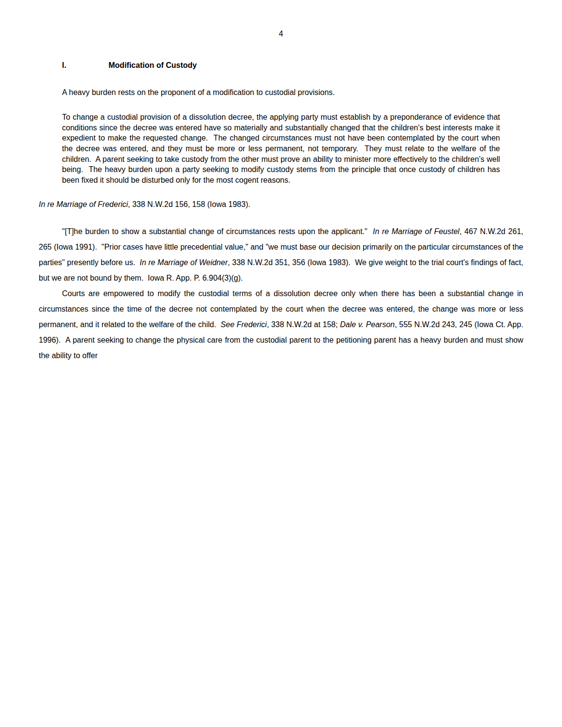4
I. Modification of Custody
A heavy burden rests on the proponent of a modification to custodial provisions.
To change a custodial provision of a dissolution decree, the applying party must establish by a preponderance of evidence that conditions since the decree was entered have so materially and substantially changed that the children's best interests make it expedient to make the requested change. The changed circumstances must not have been contemplated by the court when the decree was entered, and they must be more or less permanent, not temporary. They must relate to the welfare of the children. A parent seeking to take custody from the other must prove an ability to minister more effectively to the children's well being. The heavy burden upon a party seeking to modify custody stems from the principle that once custody of children has been fixed it should be disturbed only for the most cogent reasons.
In re Marriage of Frederici, 338 N.W.2d 156, 158 (Iowa 1983).
"[T]he burden to show a substantial change of circumstances rests upon the applicant." In re Marriage of Feustel, 467 N.W.2d 261, 265 (Iowa 1991). "Prior cases have little precedential value," and "we must base our decision primarily on the particular circumstances of the parties" presently before us. In re Marriage of Weidner, 338 N.W.2d 351, 356 (Iowa 1983). We give weight to the trial court's findings of fact, but we are not bound by them. Iowa R. App. P. 6.904(3)(g).
Courts are empowered to modify the custodial terms of a dissolution decree only when there has been a substantial change in circumstances since the time of the decree not contemplated by the court when the decree was entered, the change was more or less permanent, and it related to the welfare of the child. See Frederici, 338 N.W.2d at 158; Dale v. Pearson, 555 N.W.2d 243, 245 (Iowa Ct. App. 1996). A parent seeking to change the physical care from the custodial parent to the petitioning parent has a heavy burden and must show the ability to offer